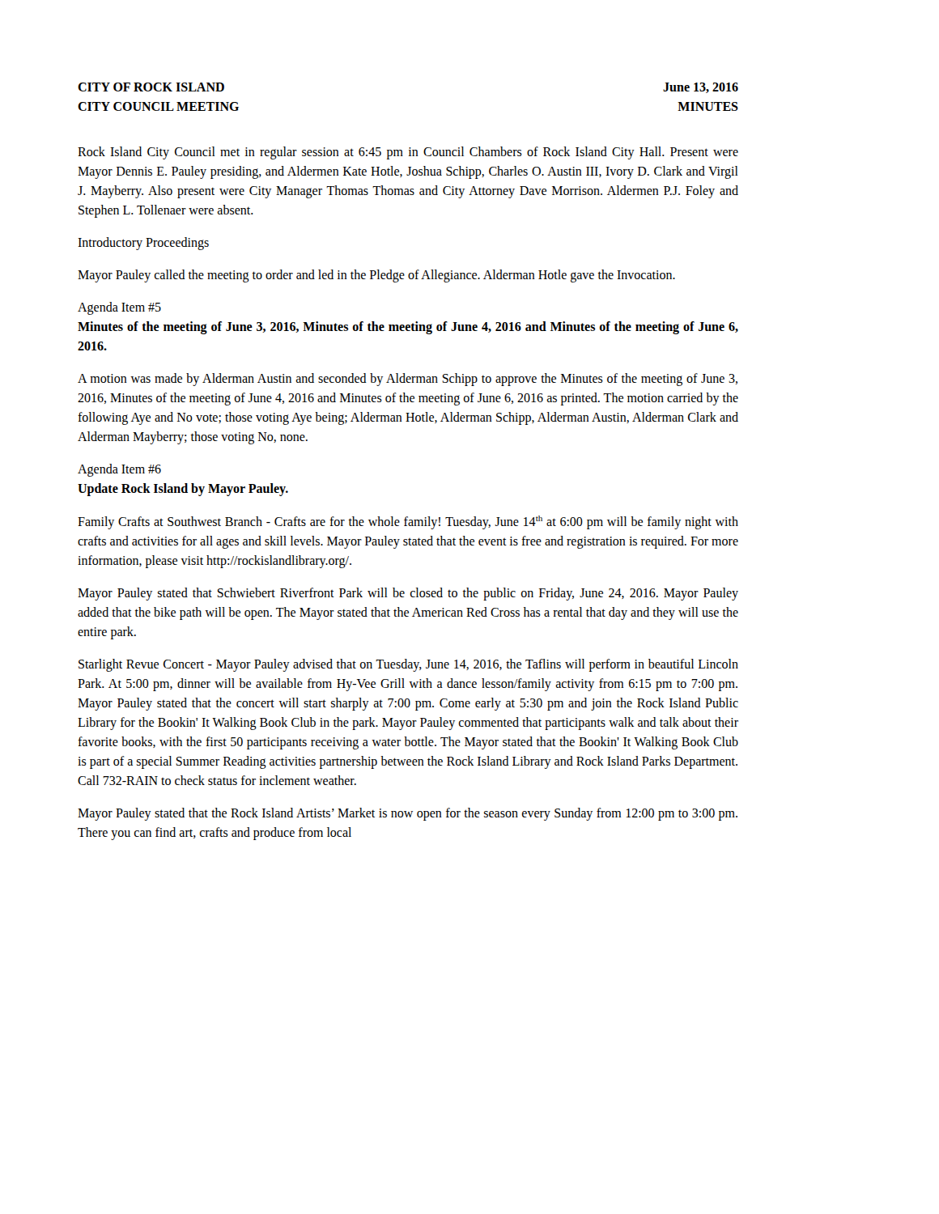CITY OF ROCK ISLAND
CITY COUNCIL MEETING
June 13, 2016
MINUTES
Rock Island City Council met in regular session at 6:45 pm in Council Chambers of Rock Island City Hall. Present were Mayor Dennis E. Pauley presiding, and Aldermen Kate Hotle, Joshua Schipp, Charles O. Austin III, Ivory D. Clark and Virgil J. Mayberry. Also present were City Manager Thomas Thomas and City Attorney Dave Morrison. Aldermen P.J. Foley and Stephen L. Tollenaer were absent.
Introductory Proceedings
Mayor Pauley called the meeting to order and led in the Pledge of Allegiance. Alderman Hotle gave the Invocation.
Agenda Item #5
Minutes of the meeting of June 3, 2016, Minutes of the meeting of June 4, 2016 and Minutes of the meeting of June 6, 2016.
A motion was made by Alderman Austin and seconded by Alderman Schipp to approve the Minutes of the meeting of June 3, 2016, Minutes of the meeting of June 4, 2016 and Minutes of the meeting of June 6, 2016 as printed. The motion carried by the following Aye and No vote; those voting Aye being; Alderman Hotle, Alderman Schipp, Alderman Austin, Alderman Clark and Alderman Mayberry; those voting No, none.
Agenda Item #6
Update Rock Island by Mayor Pauley.
Family Crafts at Southwest Branch - Crafts are for the whole family! Tuesday, June 14th at 6:00 pm will be family night with crafts and activities for all ages and skill levels. Mayor Pauley stated that the event is free and registration is required. For more information, please visit http://rockislandlibrary.org/.
Mayor Pauley stated that Schwiebert Riverfront Park will be closed to the public on Friday, June 24, 2016. Mayor Pauley added that the bike path will be open. The Mayor stated that the American Red Cross has a rental that day and they will use the entire park.
Starlight Revue Concert - Mayor Pauley advised that on Tuesday, June 14, 2016, the Taflins will perform in beautiful Lincoln Park. At 5:00 pm, dinner will be available from Hy-Vee Grill with a dance lesson/family activity from 6:15 pm to 7:00 pm. Mayor Pauley stated that the concert will start sharply at 7:00 pm. Come early at 5:30 pm and join the Rock Island Public Library for the Bookin' It Walking Book Club in the park. Mayor Pauley commented that participants walk and talk about their favorite books, with the first 50 participants receiving a water bottle. The Mayor stated that the Bookin' It Walking Book Club is part of a special Summer Reading activities partnership between the Rock Island Library and Rock Island Parks Department. Call 732-RAIN to check status for inclement weather.
Mayor Pauley stated that the Rock Island Artists’ Market is now open for the season every Sunday from 12:00 pm to 3:00 pm. There you can find art, crafts and produce from local